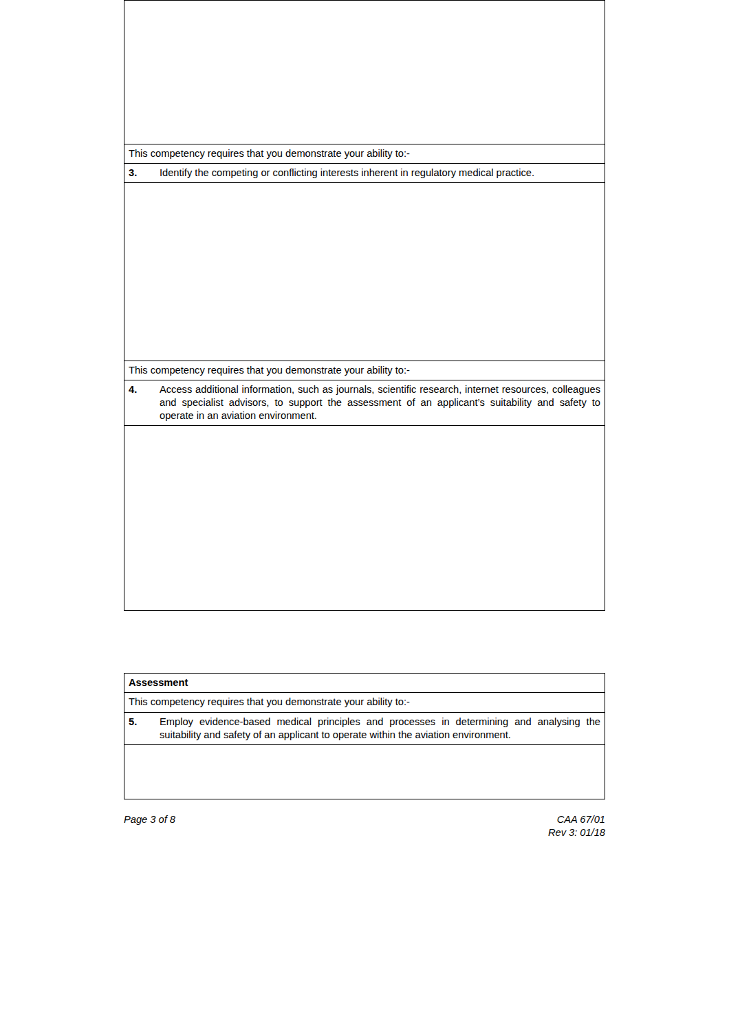| This competency requires that you demonstrate your ability to:- |
| 3. Identify the competing or conflicting interests inherent in regulatory medical practice. |
| This competency requires that you demonstrate your ability to:- |
| 4. Access additional information, such as journals, scientific research, internet resources, colleagues and specialist advisors, to support the assessment of an applicant’s suitability and safety to operate in an aviation environment. |
| Assessment |
| This competency requires that you demonstrate your ability to:- |
| 5. Employ evidence-based medical principles and processes in determining and analysing the suitability and safety of an applicant to operate within the aviation environment. |
Page 3 of 8
CAA 67/01
Rev 3: 01/18